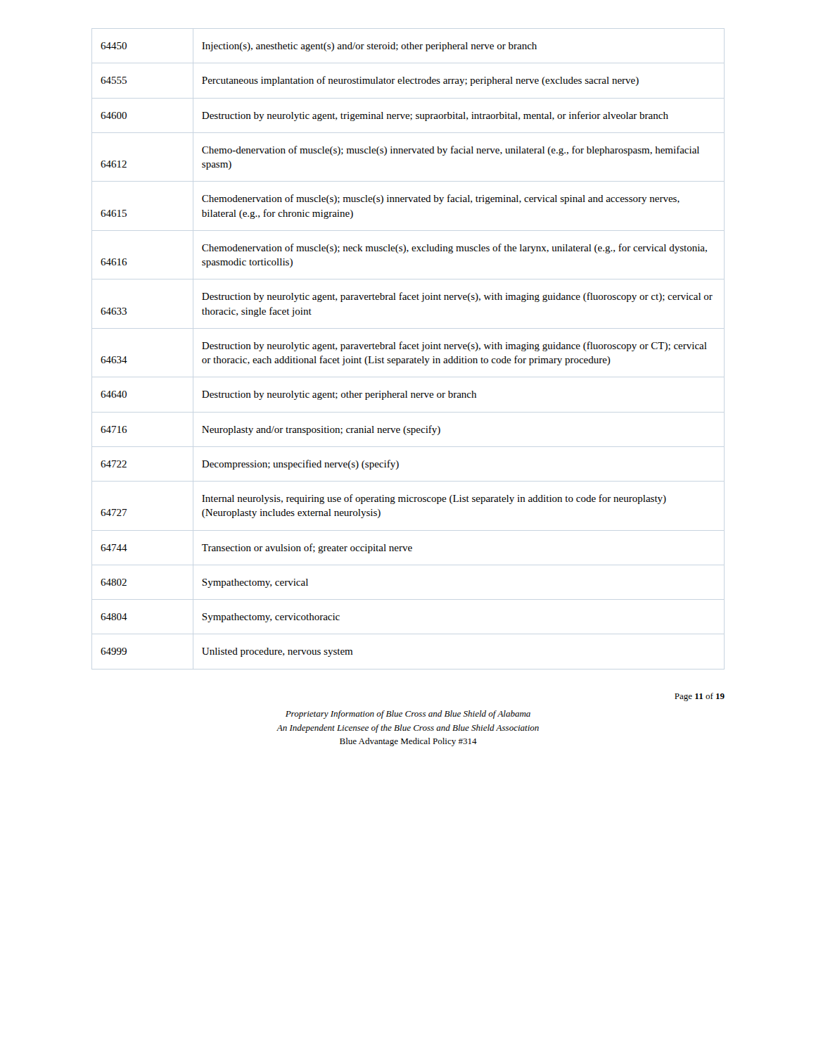| 64450 | Injection(s), anesthetic agent(s) and/or steroid; other peripheral nerve or branch |
| 64555 | Percutaneous implantation of neurostimulator electrodes array; peripheral nerve (excludes sacral nerve) |
| 64600 | Destruction by neurolytic agent, trigeminal nerve; supraorbital, intraorbital, mental, or inferior alveolar branch |
| 64612 | Chemo-denervation of muscle(s); muscle(s) innervated by facial nerve, unilateral (e.g., for blepharospasm, hemifacial spasm) |
| 64615 | Chemodenervation of muscle(s); muscle(s) innervated by facial, trigeminal, cervical spinal and accessory nerves, bilateral (e.g., for chronic migraine) |
| 64616 | Chemodenervation of muscle(s); neck muscle(s), excluding muscles of the larynx, unilateral (e.g., for cervical dystonia, spasmodic torticollis) |
| 64633 | Destruction by neurolytic agent, paravertebral facet joint nerve(s), with imaging guidance (fluoroscopy or ct); cervical or thoracic, single facet joint |
| 64634 | Destruction by neurolytic agent, paravertebral facet joint nerve(s), with imaging guidance (fluoroscopy or CT); cervical or thoracic, each additional facet joint (List separately in addition to code for primary procedure) |
| 64640 | Destruction by neurolytic agent; other peripheral nerve or branch |
| 64716 | Neuroplasty and/or transposition; cranial nerve (specify) |
| 64722 | Decompression; unspecified nerve(s) (specify) |
| 64727 | Internal neurolysis, requiring use of operating microscope (List separately in addition to code for neuroplasty) (Neuroplasty includes external neurolysis) |
| 64744 | Transection or avulsion of; greater occipital nerve |
| 64802 | Sympathectomy, cervical |
| 64804 | Sympathectomy, cervicothoracic |
| 64999 | Unlisted procedure, nervous system |
Page 11 of 19
Proprietary Information of Blue Cross and Blue Shield of Alabama
An Independent Licensee of the Blue Cross and Blue Shield Association
Blue Advantage Medical Policy #314